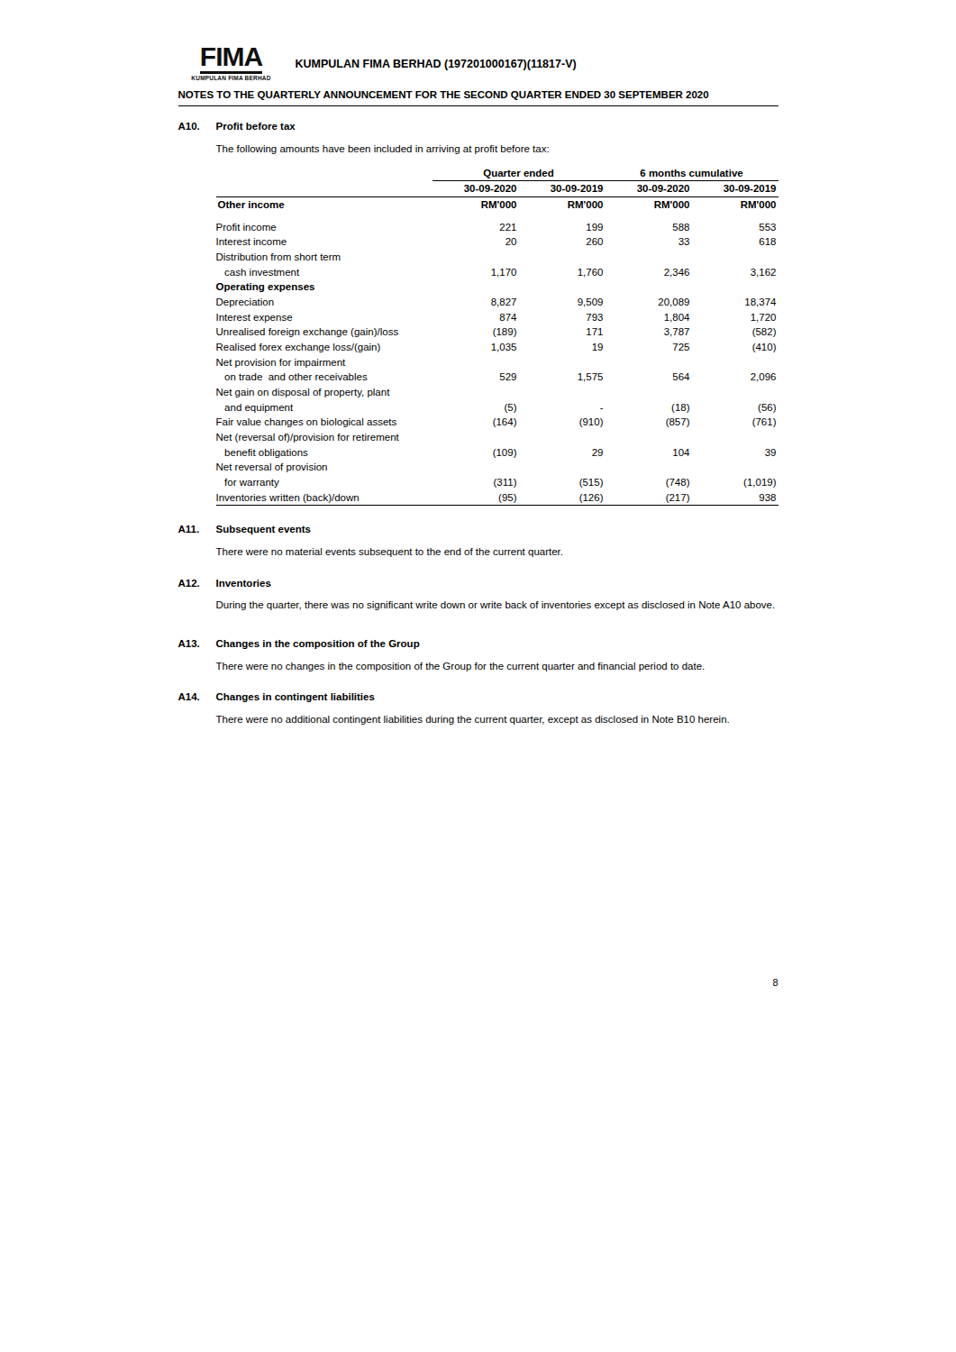FIMA
KUMPULAN FIMA BERHAD
KUMPULAN FIMA BERHAD (197201000167)(11817-V)
NOTES TO THE QUARTERLY ANNOUNCEMENT FOR THE SECOND QUARTER ENDED 30 SEPTEMBER 2020
A10. Profit before tax
The following amounts have been included in arriving at profit before tax:
| | Quarter ended | 6 months cumulative |
| --- | --- | --- |
| | 30-09-2020 | 30-09-2019 | 30-09-2020 | 30-09-2019 |
| Other income | RM'000 | RM'000 | RM'000 | RM'000 |
| Profit income | 221 | 199 | 588 | 553 |
| Interest income | 20 | 260 | 33 | 618 |
| Distribution from short term | | | | |
| cash investment | 1,170 | 1,760 | 2,346 | 3,162 |
| Operating expenses | | | | |
| Depreciation | 8,827 | 9,509 | 20,089 | 18,374 |
| Interest expense | 874 | 793 | 1,804 | 1,720 |
| Unrealised foreign exchange (gain)/loss | (189) | 171 | 3,787 | (582) |
| Realised forex exchange loss/(gain) | 1,035 | 19 | 725 | (410) |
| Net provision for impairment | | | | |
| on trade and other receivables | 529 | 1,575 | 564 | 2,096 |
| Net gain on disposal of property, plant | | | | |
| and equipment | (5) | - | (18) | (56) |
| Fair value changes on biological assets | (164) | (910) | (857) | (761) |
| Net (reversal of)/provision for retirement | | | | |
| benefit obligations | (109) | 29 | 104 | 39 |
| Net reversal of provision | | | | |
| for warranty | (311) | (515) | (748) | (1,019) |
| Inventories written (back)/down | (95) | (126) | (217) | 938 |
A11. Subsequent events
There were no material events subsequent to the end of the current quarter.
A12. Inventories
During the quarter, there was no significant write down or write back of inventories except as disclosed in Note A10 above.
A13. Changes in the composition of the Group
There were no changes in the composition of the Group for the current quarter and financial period to date.
A14. Changes in contingent liabilities
There were no additional contingent liabilities during the current quarter, except as disclosed in Note B10 herein.
8